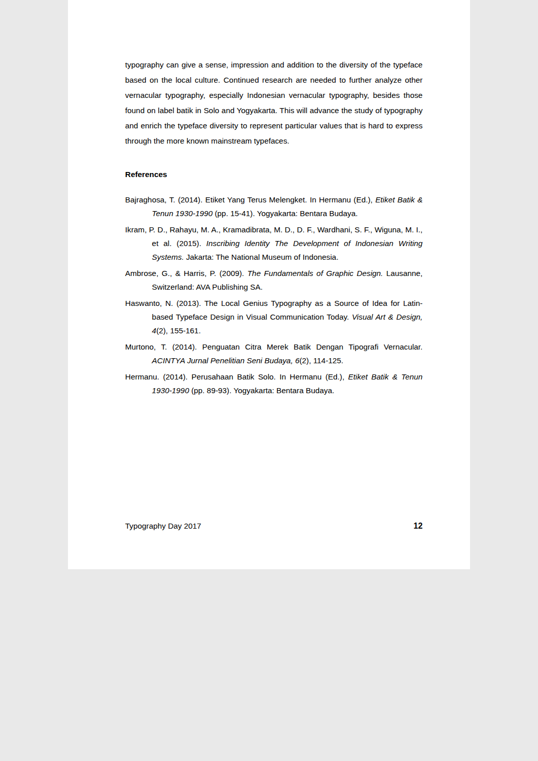typography can give a sense, impression and addition to the diversity of the typeface based on the local culture. Continued research are needed to further analyze other vernacular typography, especially Indonesian vernacular typography, besides those found on label batik in Solo and Yogyakarta. This will advance the study of typography and enrich the typeface diversity to represent particular values that is hard to express through the more known mainstream typefaces.
References
Bajraghosa, T. (2014). Etiket Yang Terus Melengket. In Hermanu (Ed.), Etiket Batik & Tenun 1930-1990 (pp. 15-41). Yogyakarta: Bentara Budaya.
Ikram, P. D., Rahayu, M. A., Kramadibrata, M. D., D. F., Wardhani, S. F., Wiguna, M. I., et al. (2015). Inscribing Identity The Development of Indonesian Writing Systems. Jakarta: The National Museum of Indonesia.
Ambrose, G., & Harris, P. (2009). The Fundamentals of Graphic Design. Lausanne, Switzerland: AVA Publishing SA.
Haswanto, N. (2013). The Local Genius Typography as a Source of Idea for Latin-based Typeface Design in Visual Communication Today. Visual Art & Design, 4(2), 155-161.
Murtono, T. (2014). Penguatan Citra Merek Batik Dengan Tipografi Vernacular. ACINTYA Jurnal Penelitian Seni Budaya, 6(2), 114-125.
Hermanu. (2014). Perusahaan Batik Solo. In Hermanu (Ed.), Etiket Batik & Tenun 1930-1990 (pp. 89-93). Yogyakarta: Bentara Budaya.
Typography Day 2017 12